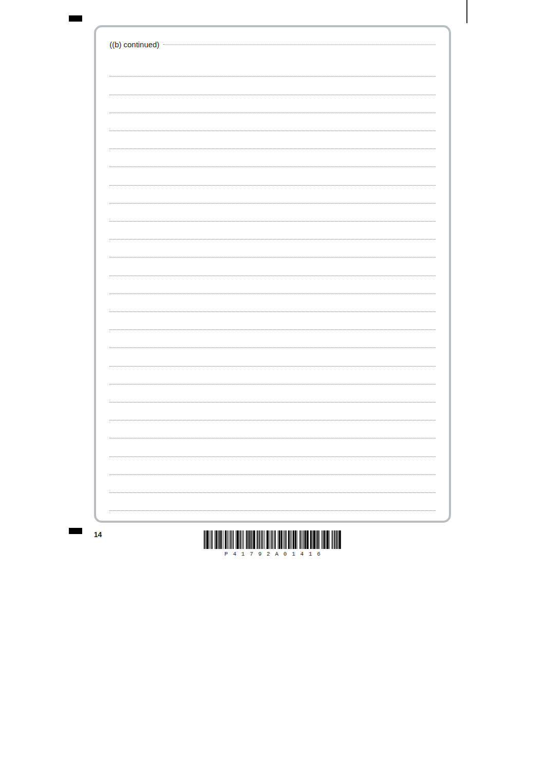((b) continued)
14
P41792A01416